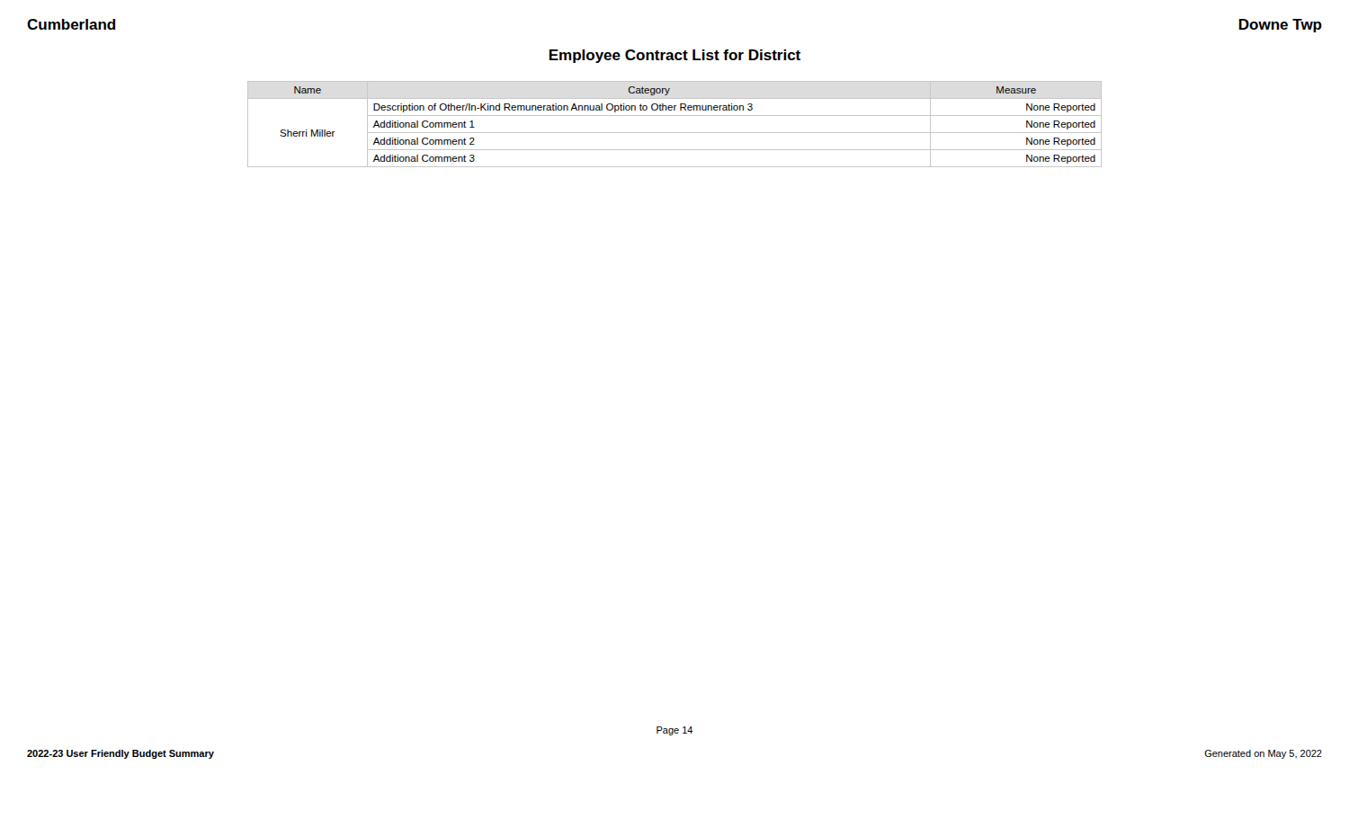Cumberland
Downe Twp
Employee Contract List for District
| Name | Category | Measure |
| --- | --- | --- |
| Sherri Miller | Description of Other/In-Kind Remuneration Annual Option to Other Remuneration 3 | None Reported |
| Additional Comment 1 | None Reported |
| Additional Comment 2 | None Reported |
| Additional Comment 3 | None Reported |
Page 14
2022-23 User Friendly Budget Summary
Generated on May 5, 2022